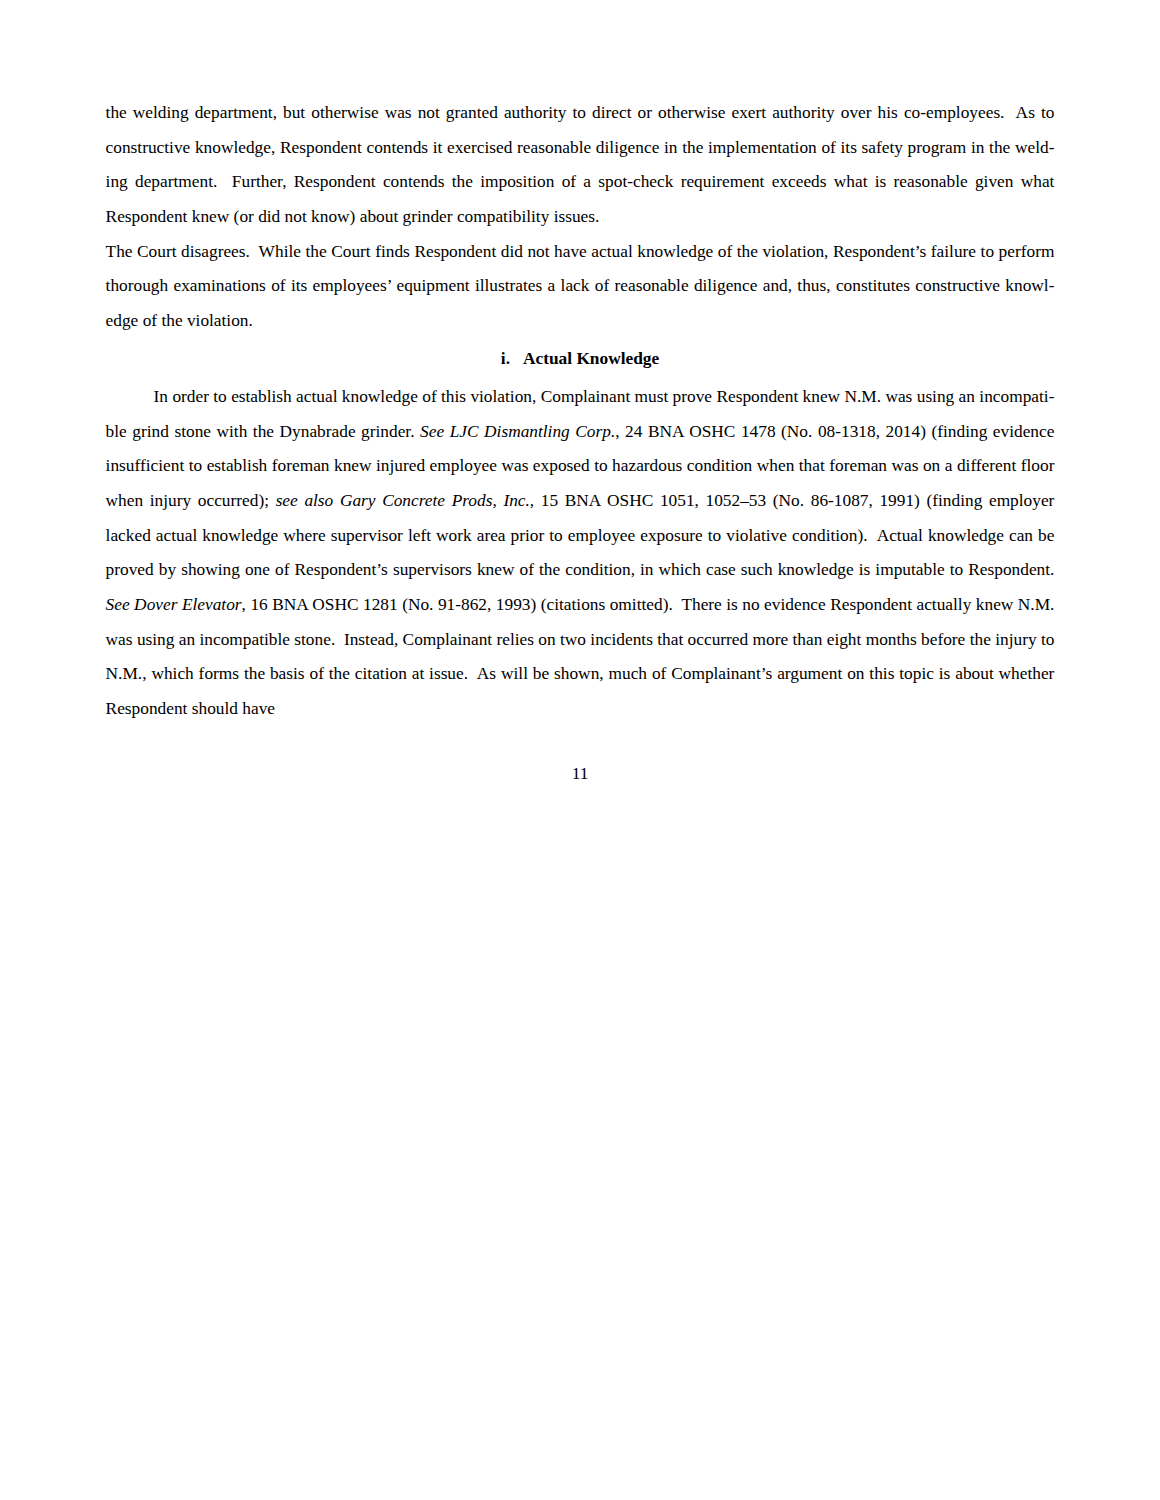the welding department, but otherwise was not granted authority to direct or otherwise exert authority over his co-employees. As to constructive knowledge, Respondent contends it exercised reasonable diligence in the implementation of its safety program in the welding department. Further, Respondent contends the imposition of a spot-check requirement exceeds what is reasonable given what Respondent knew (or did not know) about grinder compatibility issues.
The Court disagrees. While the Court finds Respondent did not have actual knowledge of the violation, Respondent’s failure to perform thorough examinations of its employees’ equipment illustrates a lack of reasonable diligence and, thus, constitutes constructive knowledge of the violation.
i. Actual Knowledge
In order to establish actual knowledge of this violation, Complainant must prove Respondent knew N.M. was using an incompatible grind stone with the Dynabrade grinder. See LJC Dismantling Corp., 24 BNA OSHC 1478 (No. 08-1318, 2014) (finding evidence insufficient to establish foreman knew injured employee was exposed to hazardous condition when that foreman was on a different floor when injury occurred); see also Gary Concrete Prods, Inc., 15 BNA OSHC 1051, 1052–53 (No. 86-1087, 1991) (finding employer lacked actual knowledge where supervisor left work area prior to employee exposure to violative condition). Actual knowledge can be proved by showing one of Respondent’s supervisors knew of the condition, in which case such knowledge is imputable to Respondent. See Dover Elevator, 16 BNA OSHC 1281 (No. 91-862, 1993) (citations omitted). There is no evidence Respondent actually knew N.M. was using an incompatible stone. Instead, Complainant relies on two incidents that occurred more than eight months before the injury to N.M., which forms the basis of the citation at issue. As will be shown, much of Complainant’s argument on this topic is about whether Respondent should have
11